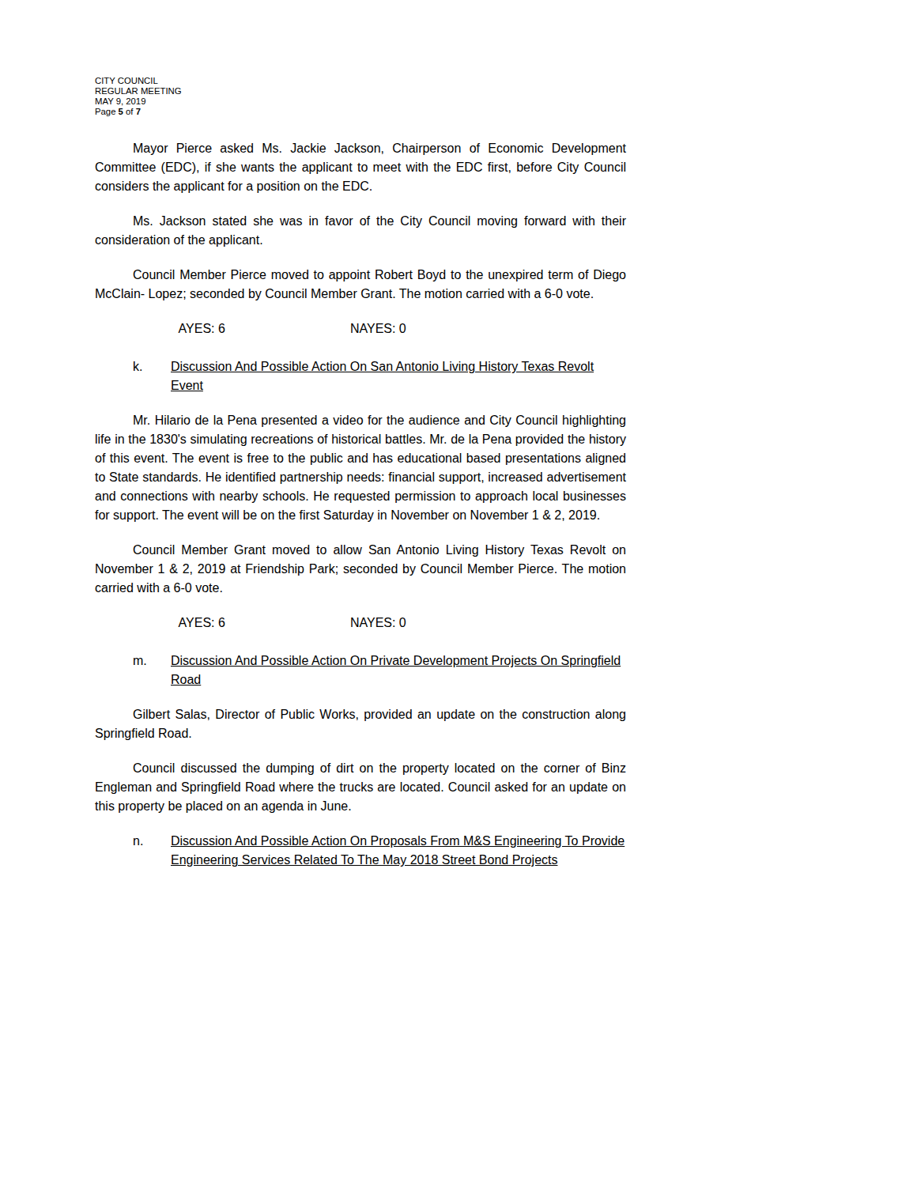CITY COUNCIL
REGULAR MEETING
MAY 9, 2019
Page 5 of 7
Mayor Pierce asked Ms. Jackie Jackson, Chairperson of Economic Development Committee (EDC), if she wants the applicant to meet with the EDC first, before City Council considers the applicant for a position on the EDC.
Ms. Jackson stated she was in favor of the City Council moving forward with their consideration of the applicant.
Council Member Pierce moved to appoint Robert Boyd to the unexpired term of Diego McClain- Lopez; seconded by Council Member Grant. The motion carried with a 6-0 vote.
AYES: 6 NAYES: 0
k. Discussion And Possible Action On San Antonio Living History Texas Revolt Event
Mr. Hilario de la Pena presented a video for the audience and City Council highlighting life in the 1830's simulating recreations of historical battles. Mr. de la Pena provided the history of this event. The event is free to the public and has educational based presentations aligned to State standards. He identified partnership needs: financial support, increased advertisement and connections with nearby schools. He requested permission to approach local businesses for support. The event will be on the first Saturday in November on November 1 & 2, 2019.
Council Member Grant moved to allow San Antonio Living History Texas Revolt on November 1 & 2, 2019 at Friendship Park; seconded by Council Member Pierce. The motion carried with a 6-0 vote.
AYES: 6 NAYES: 0
m. Discussion And Possible Action On Private Development Projects On Springfield Road
Gilbert Salas, Director of Public Works, provided an update on the construction along Springfield Road.
Council discussed the dumping of dirt on the property located on the corner of Binz Engleman and Springfield Road where the trucks are located. Council asked for an update on this property be placed on an agenda in June.
n. Discussion And Possible Action On Proposals From M&S Engineering To Provide Engineering Services Related To The May 2018 Street Bond Projects